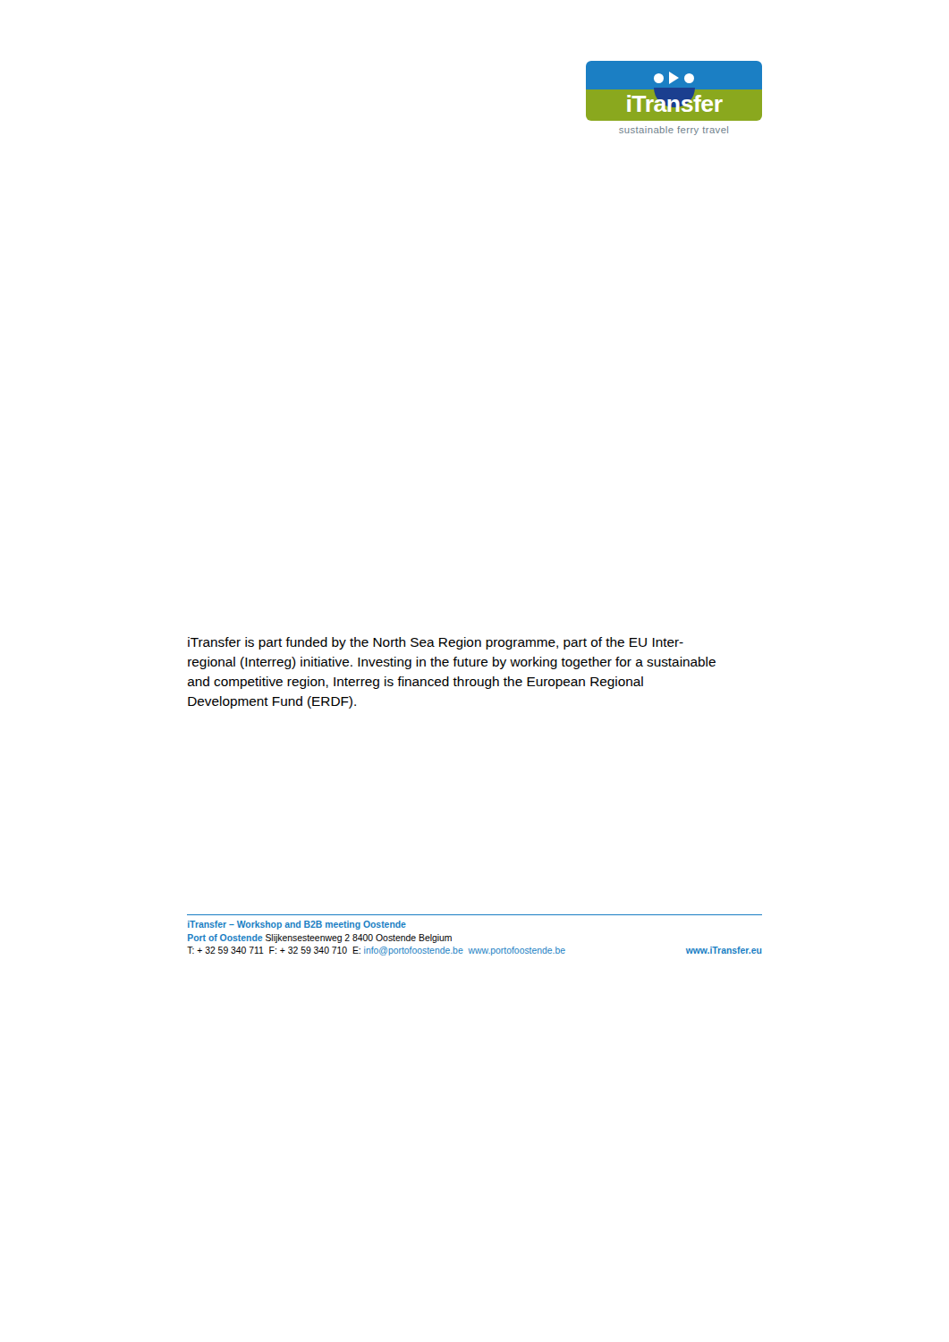i Transfer
sustainable ferry travel
iTransfer is part funded by the North Sea Region programme, part of the EU Inter-regional (Interreg) initiative. Investing in the future by working together for a sustainable and competitive region, Interreg is financed through the European Regional Development Fund (ERDF).
iTransfer – Workshop and B2B meeting Oostende
Port of Oostende Slijkensesteenweg 2 8400 Oostende Belgium
T: + 32 59 340 711 F: + 32 59 340 710 E: info@portofoostende.be www.portofoostende.be www.iTransfer.eu